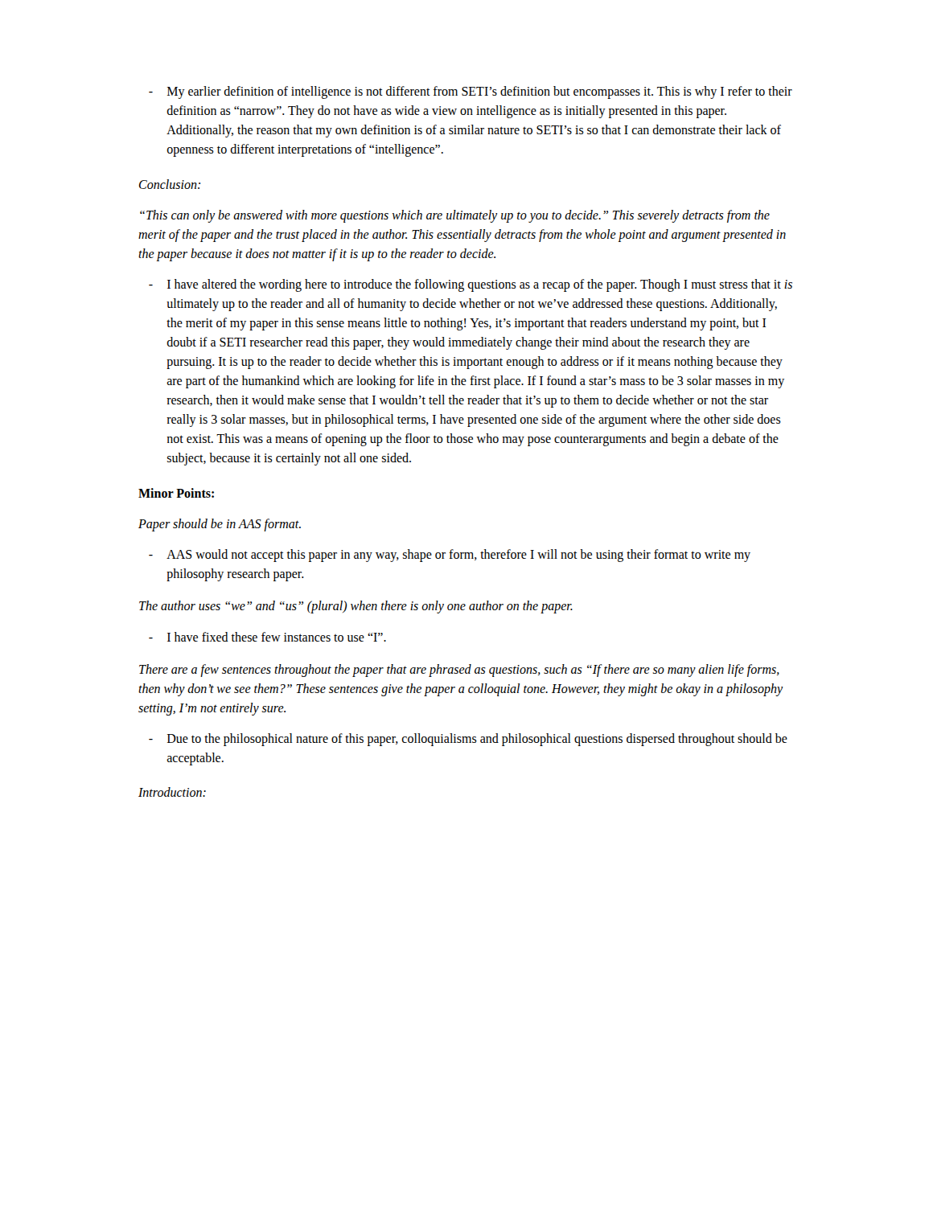My earlier definition of intelligence is not different from SETI’s definition but encompasses it. This is why I refer to their definition as “narrow”. They do not have as wide a view on intelligence as is initially presented in this paper. Additionally, the reason that my own definition is of a similar nature to SETI’s is so that I can demonstrate their lack of openness to different interpretations of “intelligence”.
Conclusion:
“This can only be answered with more questions which are ultimately up to you to decide.” This severely detracts from the merit of the paper and the trust placed in the author. This essentially detracts from the whole point and argument presented in the paper because it does not matter if it is up to the reader to decide.
I have altered the wording here to introduce the following questions as a recap of the paper. Though I must stress that it is ultimately up to the reader and all of humanity to decide whether or not we’ve addressed these questions. Additionally, the merit of my paper in this sense means little to nothing! Yes, it’s important that readers understand my point, but I doubt if a SETI researcher read this paper, they would immediately change their mind about the research they are pursuing. It is up to the reader to decide whether this is important enough to address or if it means nothing because they are part of the humankind which are looking for life in the first place. If I found a star’s mass to be 3 solar masses in my research, then it would make sense that I wouldn’t tell the reader that it’s up to them to decide whether or not the star really is 3 solar masses, but in philosophical terms, I have presented one side of the argument where the other side does not exist. This was a means of opening up the floor to those who may pose counterarguments and begin a debate of the subject, because it is certainly not all one sided.
Minor Points:
Paper should be in AAS format.
AAS would not accept this paper in any way, shape or form, therefore I will not be using their format to write my philosophy research paper.
The author uses “we” and “us” (plural) when there is only one author on the paper.
I have fixed these few instances to use “I”.
There are a few sentences throughout the paper that are phrased as questions, such as “If there are so many alien life forms, then why don’t we see them?” These sentences give the paper a colloquial tone. However, they might be okay in a philosophy setting, I’m not entirely sure.
Due to the philosophical nature of this paper, colloquialisms and philosophical questions dispersed throughout should be acceptable.
Introduction: